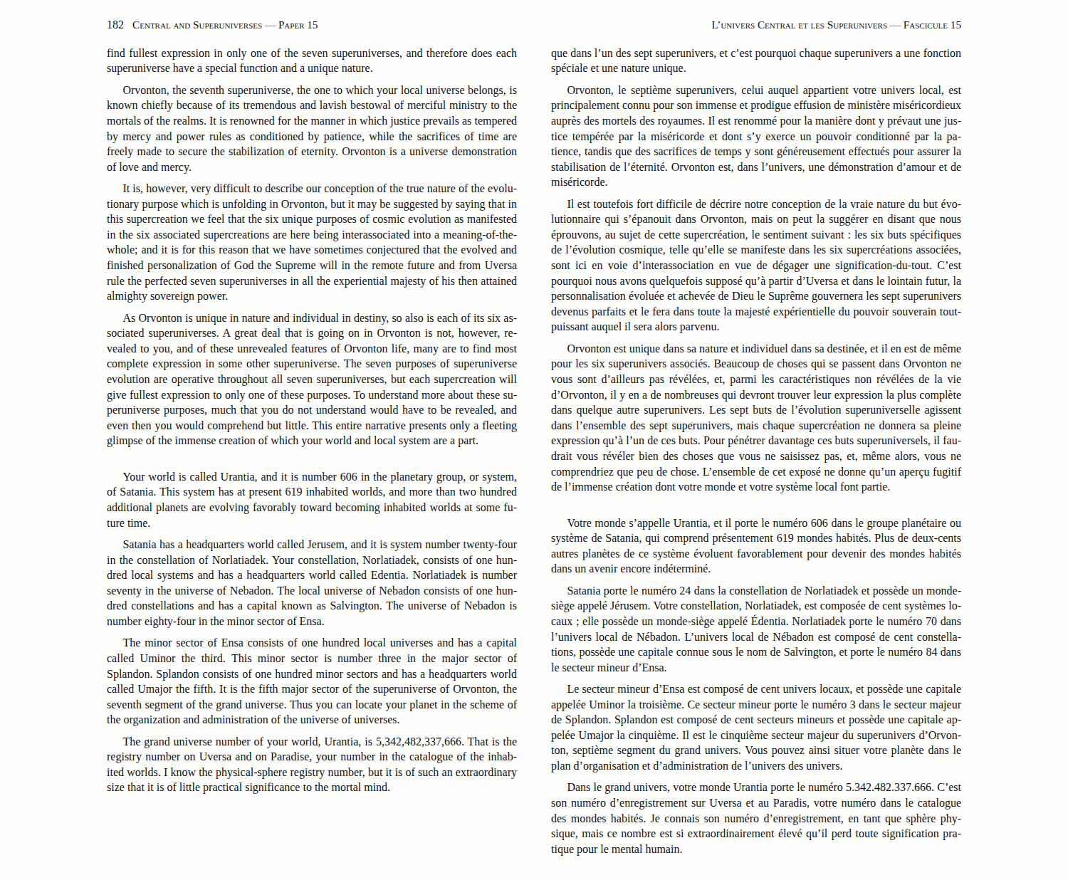182 Central and Superuniverses — Paper 15
L’univers Central et les Superunivers — Fascicule 15
find fullest expression in only one of the seven superuniverses, and therefore does each superuniverse have a special function and a unique nature.
Orvonton, the seventh superuniverse, the one to which your local universe belongs, is known chiefly because of its tremendous and lavish bestowal of merciful ministry to the mortals of the realms. It is renowned for the manner in which justice prevails as tempered by mercy and power rules as conditioned by patience, while the sacrifices of time are freely made to secure the stabilization of eternity. Orvonton is a universe demonstration of love and mercy.
It is, however, very difficult to describe our conception of the true nature of the evolutionary purpose which is unfolding in Orvonton, but it may be suggested by saying that in this supercreation we feel that the six unique purposes of cosmic evolution as manifested in the six associated supercreations are here being interassociated into a meaning-of-the-whole; and it is for this reason that we have sometimes conjectured that the evolved and finished personalization of God the Supreme will in the remote future and from Uversa rule the perfected seven superuniverses in all the experiential majesty of his then attained almighty sovereign power.
As Orvonton is unique in nature and individual in destiny, so also is each of its six associated superuniverses. A great deal that is going on in Orvonton is not, however, revealed to you, and of these unrevealed features of Orvonton life, many are to find most complete expression in some other superuniverse. The seven purposes of superuniverse evolution are operative throughout all seven superuniverses, but each supercreation will give fullest expression to only one of these purposes. To understand more about these superuniverse purposes, much that you do not understand would have to be revealed, and even then you would comprehend but little. This entire narrative presents only a fleeting glimpse of the immense creation of which your world and local system are a part.
Your world is called Urantia, and it is number 606 in the planetary group, or system, of Satania. This system has at present 619 inhabited worlds, and more than two hundred additional planets are evolving favorably toward becoming inhabited worlds at some future time.
Satania has a headquarters world called Jerusem, and it is system number twenty-four in the constellation of Norlatiadek. Your constellation, Norlatiadek, consists of one hundred local systems and has a headquarters world called Edentia. Norlatiadek is number seventy in the universe of Nebadon. The local universe of Nebadon consists of one hundred constellations and has a capital known as Salvington. The universe of Nebadon is number eighty-four in the minor sector of Ensa.
The minor sector of Ensa consists of one hundred local universes and has a capital called Uminor the third. This minor sector is number three in the major sector of Splandon. Splandon consists of one hundred minor sectors and has a headquarters world called Umajor the fifth. It is the fifth major sector of the superuniverse of Orvonton, the seventh segment of the grand universe. Thus you can locate your planet in the scheme of the organization and administration of the universe of universes.
The grand universe number of your world, Urantia, is 5,342,482,337,666. That is the registry number on Uversa and on Paradise, your number in the catalogue of the inhabited worlds. I know the physical-sphere registry number, but it is of such an extraordinary size that it is of little practical significance to the mortal mind.
que dans l’un des sept superunivers, et c’est pourquoi chaque superunivers a une fonction spéciale et une nature unique.
Orvonton, le septième superunivers, celui auquel appartient votre univers local, est principalement connu pour son immense et prodigue effusion de ministère miséricordieux auprès des mortels des royaumes. Il est renommé pour la manière dont y prévaut une justice tempérée par la miséricorde et dont s’y exerce un pouvoir conditionné par la patience, tandis que des sacrifices de temps y sont généreusement effectués pour assurer la stabilisation de l’éternité. Orvonton est, dans l’univers, une démonstration d’amour et de miséricorde.
Il est toutefois fort difficile de décrire notre conception de la vraie nature du but évolutionnaire qui s’épanouit dans Orvonton, mais on peut la suggérer en disant que nous éprouvons, au sujet de cette supercréation, le sentiment suivant : les six buts spécifiques de l’évolution cosmique, telle qu’elle se manifeste dans les six supercréations associées, sont ici en voie d’interassociation en vue de dégager une signification-du-tout. C’est pourquoi nous avons quelquefois supposé qu’à partir d’Uversa et dans le lointain futur, la personnalisation évoluée et achevée de Dieu le Suprême gouvernera les sept superunivers devenus parfaits et le fera dans toute la majesté expérientielle du pouvoir souverain tout-puissant auquel il sera alors parvenu.
Orvonton est unique dans sa nature et individuel dans sa destinée, et il en est de même pour les six superunivers associés. Beaucoup de choses qui se passent dans Orvonton ne vous sont d’ailleurs pas révélées, et, parmi les caractéristiques non révélées de la vie d’Orvonton, il y en a de nombreuses qui devront trouver leur expression la plus complète dans quelque autre superunivers. Les sept buts de l’évolution superuniverselle agissent dans l’ensemble des sept superunivers, mais chaque supercréation ne donnera sa pleine expression qu’à l’un de ces buts. Pour pénétrer davantage ces buts superuniversels, il faudrait vous révéler bien des choses que vous ne saisissez pas, et, même alors, vous ne comprendriez que peu de chose. L’ensemble de cet exposé ne donne qu’un aperçu fugitif de l’immense création dont votre monde et votre système local font partie.
Votre monde s’appelle Urantia, et il porte le numéro 606 dans le groupe planétaire ou système de Satania, qui comprend présentement 619 mondes habités. Plus de deux-cents autres planètes de ce système évoluent favorablement pour devenir des mondes habités dans un avenir encore indéterminé.
Satania porte le numéro 24 dans la constellation de Norlatiadek et possède un monde-siège appelé Jérusem. Votre constellation, Norlatiadek, est composée de cent systèmes locaux ; elle possède un monde-siège appelé Édentia. Norlatiadek porte le numéro 70 dans l’univers local de Nébadon. L’univers local de Nébadon est composé de cent constellations, possède une capitale connue sous le nom de Salvington, et porte le numéro 84 dans le secteur mineur d’Ensa.
Le secteur mineur d’Ensa est composé de cent univers locaux, et possède une capitale appelée Uminor la troisième. Ce secteur mineur porte le numéro 3 dans le secteur majeur de Splandon. Splandon est composé de cent secteurs mineurs et possède une capitale appelée Umajor la cinquième. Il est le cinquième secteur majeur du superunivers d’Orvonton, septième segment du grand univers. Vous pouvez ainsi situer votre planète dans le plan d’organisation et d’administration de l’univers des univers.
Dans le grand univers, votre monde Urantia porte le numéro 5.342.482.337.666. C’est son numéro d’enregistrement sur Uversa et au Paradis, votre numéro dans le catalogue des mondes habités. Je connais son numéro d’enregistrement, en tant que sphère physique, mais ce nombre est si extraordinairement élevé qu’il perd toute signification pratique pour le mental humain.